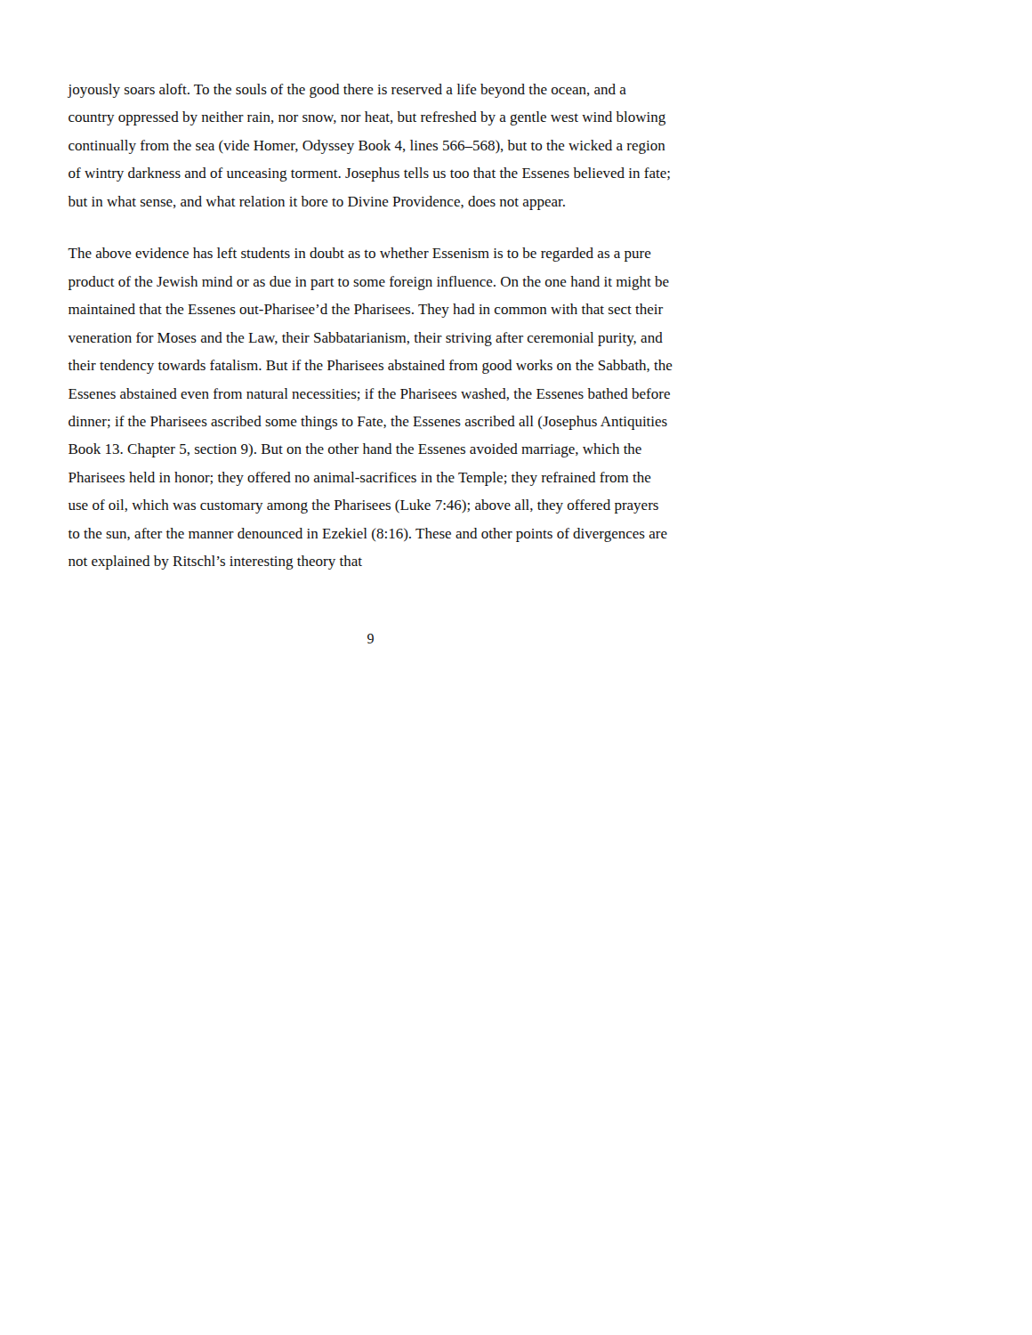joyously soars aloft. To the souls of the good there is reserved a life beyond the ocean, and a country oppressed by neither rain, nor snow, nor heat, but refreshed by a gentle west wind blowing continually from the sea (vide Homer, Odyssey Book 4, lines 566–568), but to the wicked a region of wintry darkness and of unceasing torment. Josephus tells us too that the Essenes believed in fate; but in what sense, and what relation it bore to Divine Providence, does not appear.
The above evidence has left students in doubt as to whether Essenism is to be regarded as a pure product of the Jewish mind or as due in part to some foreign influence. On the one hand it might be maintained that the Essenes out-Pharisee’d the Pharisees. They had in common with that sect their veneration for Moses and the Law, their Sabbatarianism, their striving after ceremonial purity, and their tendency towards fatalism. But if the Pharisees abstained from good works on the Sabbath, the Essenes abstained even from natural necessities; if the Pharisees washed, the Essenes bathed before dinner; if the Pharisees ascribed some things to Fate, the Essenes ascribed all (Josephus Antiquities Book 13. Chapter 5, section 9). But on the other hand the Essenes avoided marriage, which the Pharisees held in honor; they offered no animal-sacrifices in the Temple; they refrained from the use of oil, which was customary among the Pharisees (Luke 7:46); above all, they offered prayers to the sun, after the manner denounced in Ezekiel (8:16). These and other points of divergences are not explained by Ritschl’s interesting theory that
9